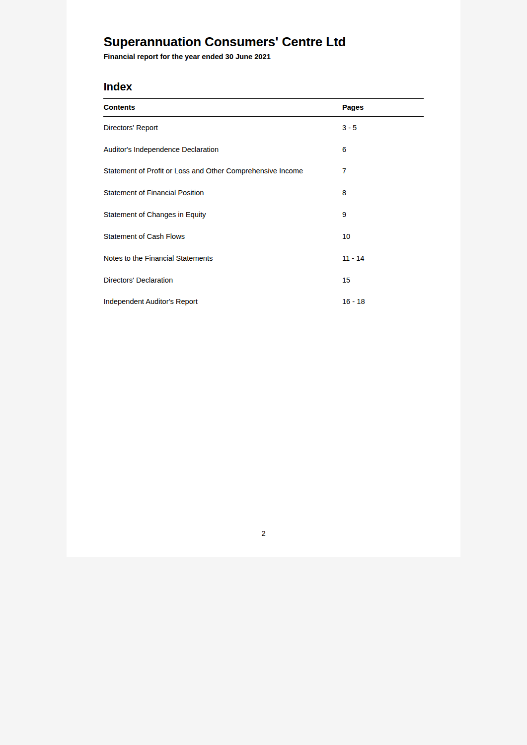Superannuation Consumers' Centre Ltd
Financial report for the year ended 30 June 2021
Index
| Contents | Pages |
| --- | --- |
| Directors' Report | 3 - 5 |
| Auditor's Independence Declaration | 6 |
| Statement of Profit or Loss and Other Comprehensive Income | 7 |
| Statement of Financial Position | 8 |
| Statement of Changes in Equity | 9 |
| Statement of Cash Flows | 10 |
| Notes to the Financial Statements | 11 - 14 |
| Directors' Declaration | 15 |
| Independent Auditor's Report | 16 - 18 |
2